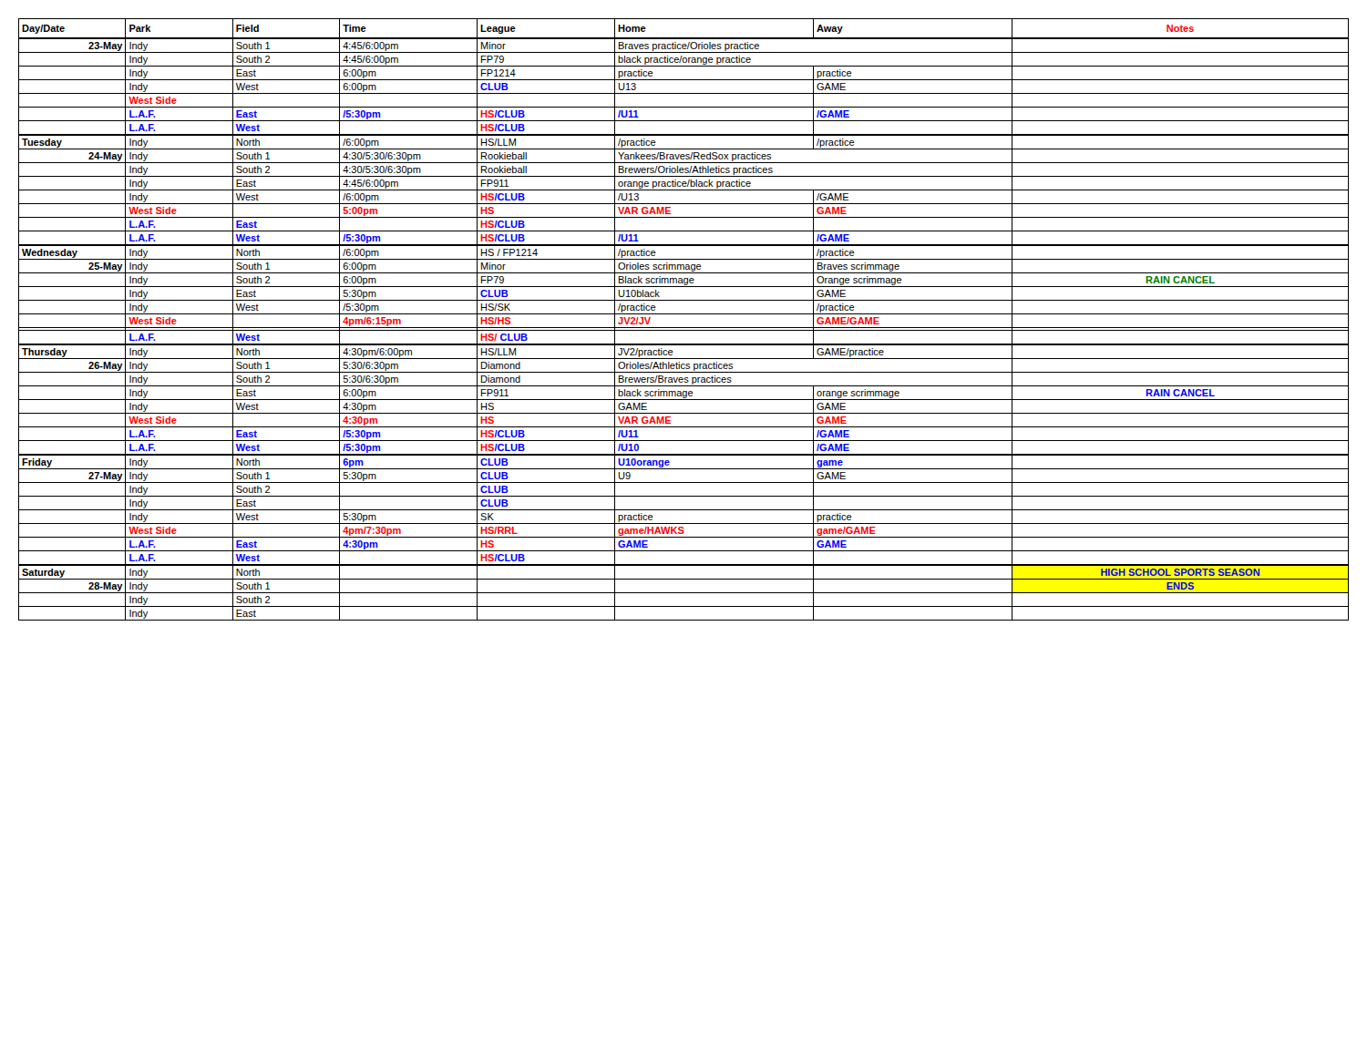| Day/Date | Park | Field | Time | League | Home | Away | Notes |
| --- | --- | --- | --- | --- | --- | --- | --- |
| 23-May | Indy | South 1 | 4:45/6:00pm | Minor | Braves practice/Orioles practice | |
| | Indy | South 2 | 4:45/6:00pm | FP79 | black practice/orange practice | |
| | Indy | East | 6:00pm | FP1214 | practice | practice | |
| | Indy | West | 6:00pm | CLUB | U13 | GAME | |
| | West Side | | | | | | |
| | L.A.F. | East | /5:30pm | HS /CLUB | /U11 | /GAME | |
| | L.A.F. | West | | HS /CLUB | | | |
| Tuesday | Indy | North | /6:00pm | HS/LLM | /practice | /practice | |
| 24-May | Indy | South 1 | 4:30/5:30/6:30pm | Rookieball | Yankees/Braves/RedSox practices | |
| | Indy | South 2 | 4:30/5:30/6:30pm | Rookieball | Brewers/Orioles/Athletics practices | |
| | Indy | East | 4:45/6:00pm | FP911 | orange practice/black practice | |
| | Indy | West | /6:00pm | HS /CLUB | /U13 | /GAME | |
| | West Side | | 5:00pm | HS | VAR GAME | GAME | |
| | L.A.F. | East | | HS /CLUB | | | |
| | L.A.F. | West | /5:30pm | HS /CLUB | /U11 | /GAME | |
| Wednesday | Indy | North | /6:00pm | HS / FP1214 | /practice | /practice | |
| 25-May | Indy | South 1 | 6:00pm | Minor | Orioles scrimmage | Braves scrimmage | |
| | Indy | South 2 | 6:00pm | FP79 | Black scrimmage | Orange scrimmage | RAIN CANCEL |
| | Indy | East | 5:30pm | CLUB | U10black | GAME | |
| | Indy | West | /5:30pm | HS/SK | /practice | /practice | |
| | West Side | | 4pm/6:15pm | HS/HS | JV2/JV | GAME/GAME | |
| | L.A.F. | West | | HS/ CLUB | | | |
| Thursday | Indy | North | 4:30pm/6:00pm | HS/LLM | JV2/practice | GAME/practice | |
| 26-May | Indy | South 1 | 5:30/6:30pm | Diamond | Orioles/Athletics practices | |
| | Indy | South 2 | 5:30/6:30pm | Diamond | Brewers/Braves practices | |
| | Indy | East | 6:00pm | FP911 | black scrimmage | orange scrimmage | RAIN CANCEL |
| | Indy | West | 4:30pm | HS | GAME | GAME | |
| | West Side | | 4:30pm | HS | VAR GAME | GAME | |
| | L.A.F. | East | /5:30pm | HS /CLUB | /U11 | /GAME | |
| | L.A.F. | West | /5:30pm | HS /CLUB | /U10 | /GAME | |
| Friday | Indy | North | 6pm | CLUB | U10orange | game | |
| 27-May | Indy | South 1 | 5:30pm | CLUB | U9 | GAME | |
| | Indy | South 2 | | CLUB | | | |
| | Indy | East | | CLUB | | | |
| | Indy | West | 5:30pm | SK | practice | practice | |
| | West Side | | 4pm/7:30pm | HS/RRL | game/HAWKS | game/GAME | |
| | L.A.F. | East | 4:30pm | HS | GAME | GAME | |
| | L.A.F. | West | | HS /CLUB | | | |
| Saturday | Indy | North | | | | | HIGH SCHOOL SPORTS SEASON |
| 28-May | Indy | South 1 | | | | | ENDS |
| | Indy | South 2 | | | | | |
| | Indy | East | | | | | |